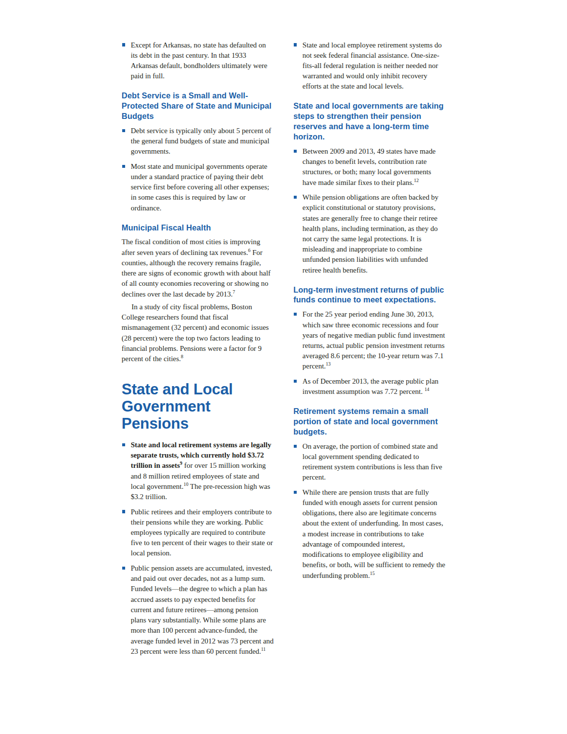Except for Arkansas, no state has defaulted on its debt in the past century. In that 1933 Arkansas default, bondholders ultimately were paid in full.
Debt Service is a Small and Well-Protected Share of State and Municipal Budgets
Debt service is typically only about 5 percent of the general fund budgets of state and municipal governments.
Most state and municipal governments operate under a standard practice of paying their debt service first before covering all other expenses; in some cases this is required by law or ordinance.
Municipal Fiscal Health
The fiscal condition of most cities is improving after seven years of declining tax revenues.6 For counties, although the recovery remains fragile, there are signs of economic growth with about half of all county economies recovering or showing no declines over the last decade by 2013.7
In a study of city fiscal problems, Boston College researchers found that fiscal mismanagement (32 percent) and economic issues (28 percent) were the top two factors leading to financial problems. Pensions were a factor for 9 percent of the cities.8
State and Local Government Pensions
State and local retirement systems are legally separate trusts, which currently hold $3.72 trillion in assets9 for over 15 million working and 8 million retired employees of state and local government.10 The pre-recession high was $3.2 trillion.
Public retirees and their employers contribute to their pensions while they are working. Public employees typically are required to contribute five to ten percent of their wages to their state or local pension.
Public pension assets are accumulated, invested, and paid out over decades, not as a lump sum. Funded levels—the degree to which a plan has accrued assets to pay expected benefits for current and future retirees—among pension plans vary substantially. While some plans are more than 100 percent advance-funded, the average funded level in 2012 was 73 percent and 23 percent were less than 60 percent funded.11
State and local employee retirement systems do not seek federal financial assistance. One-size-fits-all federal regulation is neither needed nor warranted and would only inhibit recovery efforts at the state and local levels.
State and local governments are taking steps to strengthen their pension reserves and have a long-term time horizon.
Between 2009 and 2013, 49 states have made changes to benefit levels, contribution rate structures, or both; many local governments have made similar fixes to their plans.12
While pension obligations are often backed by explicit constitutional or statutory provisions, states are generally free to change their retiree health plans, including termination, as they do not carry the same legal protections. It is misleading and inappropriate to combine unfunded pension liabilities with unfunded retiree health benefits.
Long-term investment returns of public funds continue to meet expectations.
For the 25 year period ending June 30, 2013, which saw three economic recessions and four years of negative median public fund investment returns, actual public pension investment returns averaged 8.6 percent; the 10-year return was 7.1 percent.13
As of December 2013, the average public plan investment assumption was 7.72 percent. 14
Retirement systems remain a small portion of state and local government budgets.
On average, the portion of combined state and local government spending dedicated to retirement system contributions is less than five percent.
While there are pension trusts that are fully funded with enough assets for current pension obligations, there also are legitimate concerns about the extent of underfunding. In most cases, a modest increase in contributions to take advantage of compounded interest, modifications to employee eligibility and benefits, or both, will be sufficient to remedy the underfunding problem.15